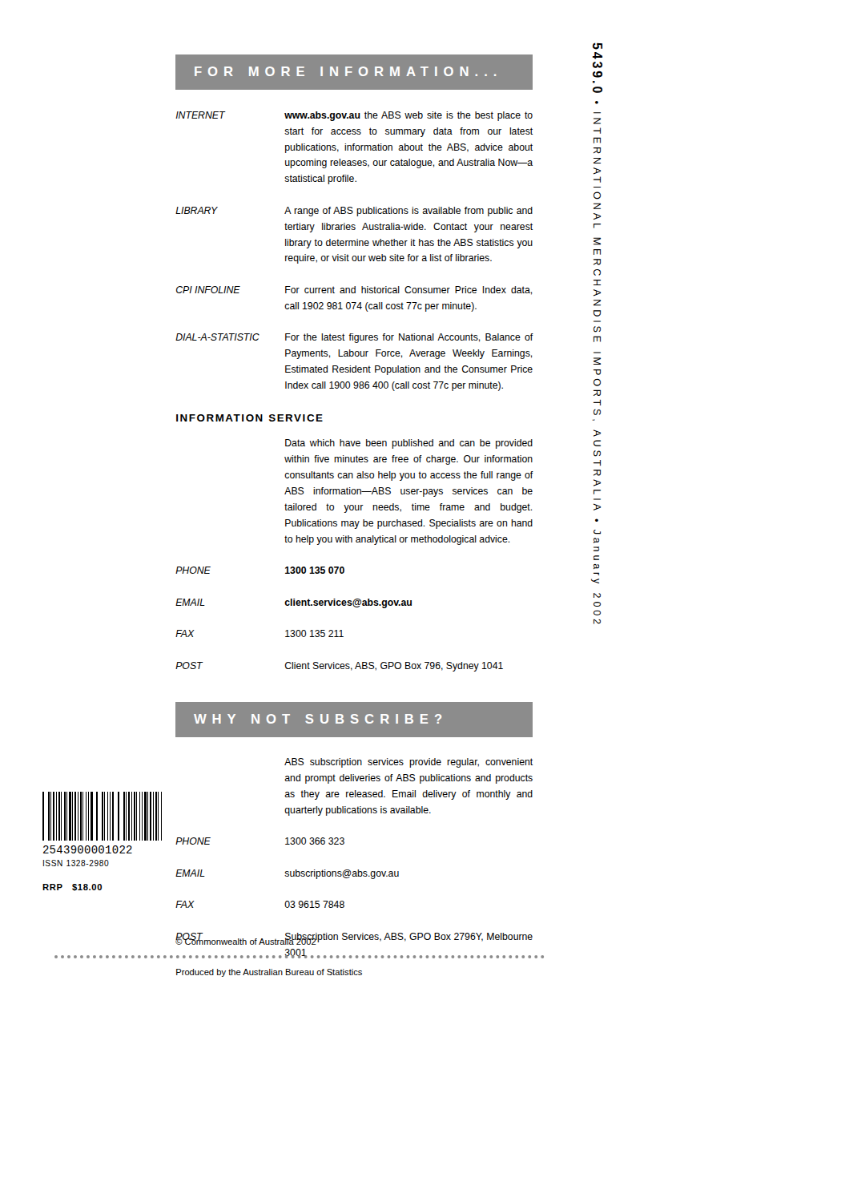5439.0 • INTERNATIONAL MERCHANDISE IMPORTS, AUSTRALIA • January 2002
FOR MORE INFORMATION...
INTERNET
www.abs.gov.au the ABS web site is the best place to start for access to summary data from our latest publications, information about the ABS, advice about upcoming releases, our catalogue, and Australia Now—a statistical profile.
LIBRARY
A range of ABS publications is available from public and tertiary libraries Australia-wide. Contact your nearest library to determine whether it has the ABS statistics you require, or visit our web site for a list of libraries.
CPI INFOLINE
For current and historical Consumer Price Index data, call 1902 981 074 (call cost 77c per minute).
DIAL-A-STATISTIC
For the latest figures for National Accounts, Balance of Payments, Labour Force, Average Weekly Earnings, Estimated Resident Population and the Consumer Price Index call 1900 986 400 (call cost 77c per minute).
INFORMATION SERVICE
Data which have been published and can be provided within five minutes are free of charge. Our information consultants can also help you to access the full range of ABS information—ABS user-pays services can be tailored to your needs, time frame and budget. Publications may be purchased. Specialists are on hand to help you with analytical or methodological advice.
PHONE
1300 135 070
EMAIL
client.services@abs.gov.au
FAX
1300 135 211
POST
Client Services, ABS, GPO Box 796, Sydney 1041
WHY NOT SUBSCRIBE?
ABS subscription services provide regular, convenient and prompt deliveries of ABS publications and products as they are released. Email delivery of monthly and quarterly publications is available.
PHONE
1300 366 323
EMAIL
subscriptions@abs.gov.au
FAX
03 9615 7848
POST
Subscription Services, ABS, GPO Box 2796Y, Melbourne 3001
2543900001022
ISSN 1328-2980
RRP $18.00
© Commonwealth of Australia 2002
Produced by the Australian Bureau of Statistics